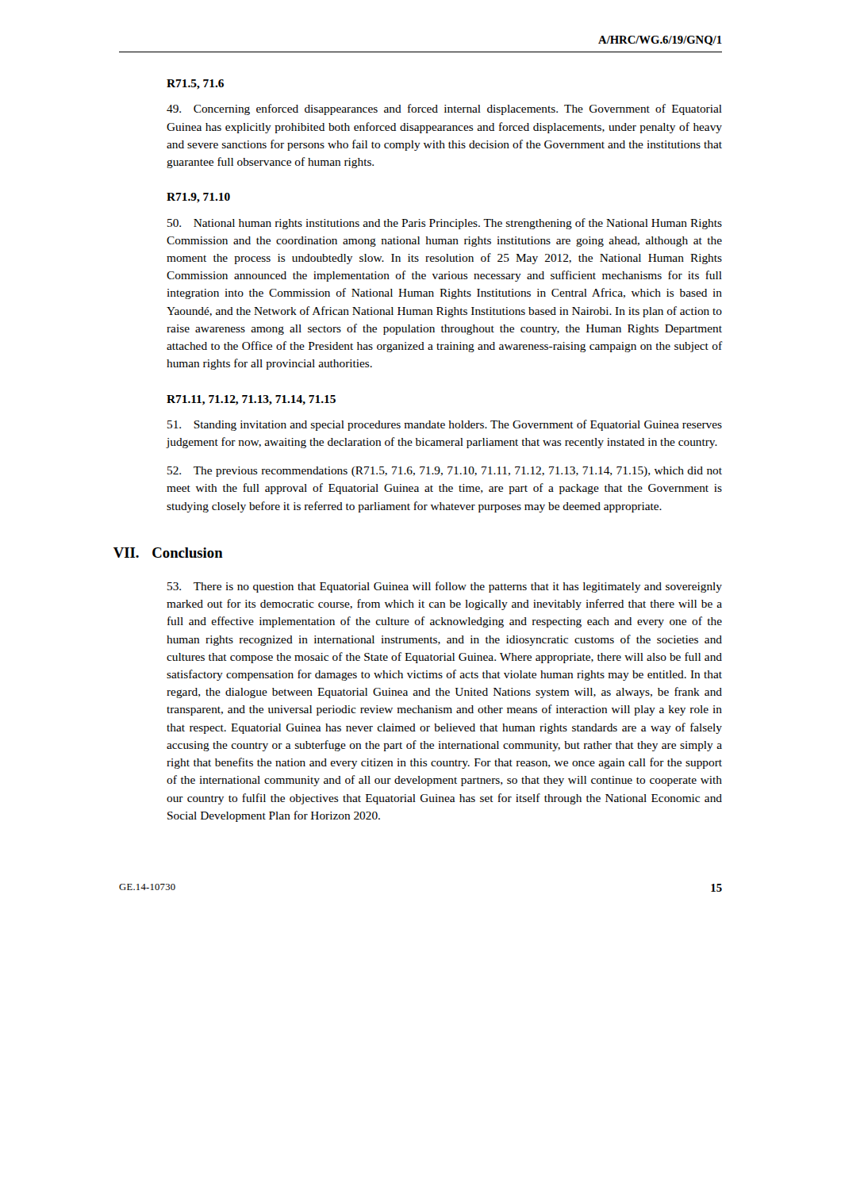A/HRC/WG.6/19/GNQ/1
R71.5, 71.6
49. Concerning enforced disappearances and forced internal displacements. The Government of Equatorial Guinea has explicitly prohibited both enforced disappearances and forced displacements, under penalty of heavy and severe sanctions for persons who fail to comply with this decision of the Government and the institutions that guarantee full observance of human rights.
R71.9, 71.10
50. National human rights institutions and the Paris Principles. The strengthening of the National Human Rights Commission and the coordination among national human rights institutions are going ahead, although at the moment the process is undoubtedly slow. In its resolution of 25 May 2012, the National Human Rights Commission announced the implementation of the various necessary and sufficient mechanisms for its full integration into the Commission of National Human Rights Institutions in Central Africa, which is based in Yaoundé, and the Network of African National Human Rights Institutions based in Nairobi. In its plan of action to raise awareness among all sectors of the population throughout the country, the Human Rights Department attached to the Office of the President has organized a training and awareness-raising campaign on the subject of human rights for all provincial authorities.
R71.11, 71.12, 71.13, 71.14, 71.15
51. Standing invitation and special procedures mandate holders. The Government of Equatorial Guinea reserves judgement for now, awaiting the declaration of the bicameral parliament that was recently instated in the country.
52. The previous recommendations (R71.5, 71.6, 71.9, 71.10, 71.11, 71.12, 71.13, 71.14, 71.15), which did not meet with the full approval of Equatorial Guinea at the time, are part of a package that the Government is studying closely before it is referred to parliament for whatever purposes may be deemed appropriate.
VII. Conclusion
53. There is no question that Equatorial Guinea will follow the patterns that it has legitimately and sovereignly marked out for its democratic course, from which it can be logically and inevitably inferred that there will be a full and effective implementation of the culture of acknowledging and respecting each and every one of the human rights recognized in international instruments, and in the idiosyncratic customs of the societies and cultures that compose the mosaic of the State of Equatorial Guinea. Where appropriate, there will also be full and satisfactory compensation for damages to which victims of acts that violate human rights may be entitled. In that regard, the dialogue between Equatorial Guinea and the United Nations system will, as always, be frank and transparent, and the universal periodic review mechanism and other means of interaction will play a key role in that respect. Equatorial Guinea has never claimed or believed that human rights standards are a way of falsely accusing the country or a subterfuge on the part of the international community, but rather that they are simply a right that benefits the nation and every citizen in this country. For that reason, we once again call for the support of the international community and of all our development partners, so that they will continue to cooperate with our country to fulfil the objectives that Equatorial Guinea has set for itself through the National Economic and Social Development Plan for Horizon 2020.
GE.14-10730
15